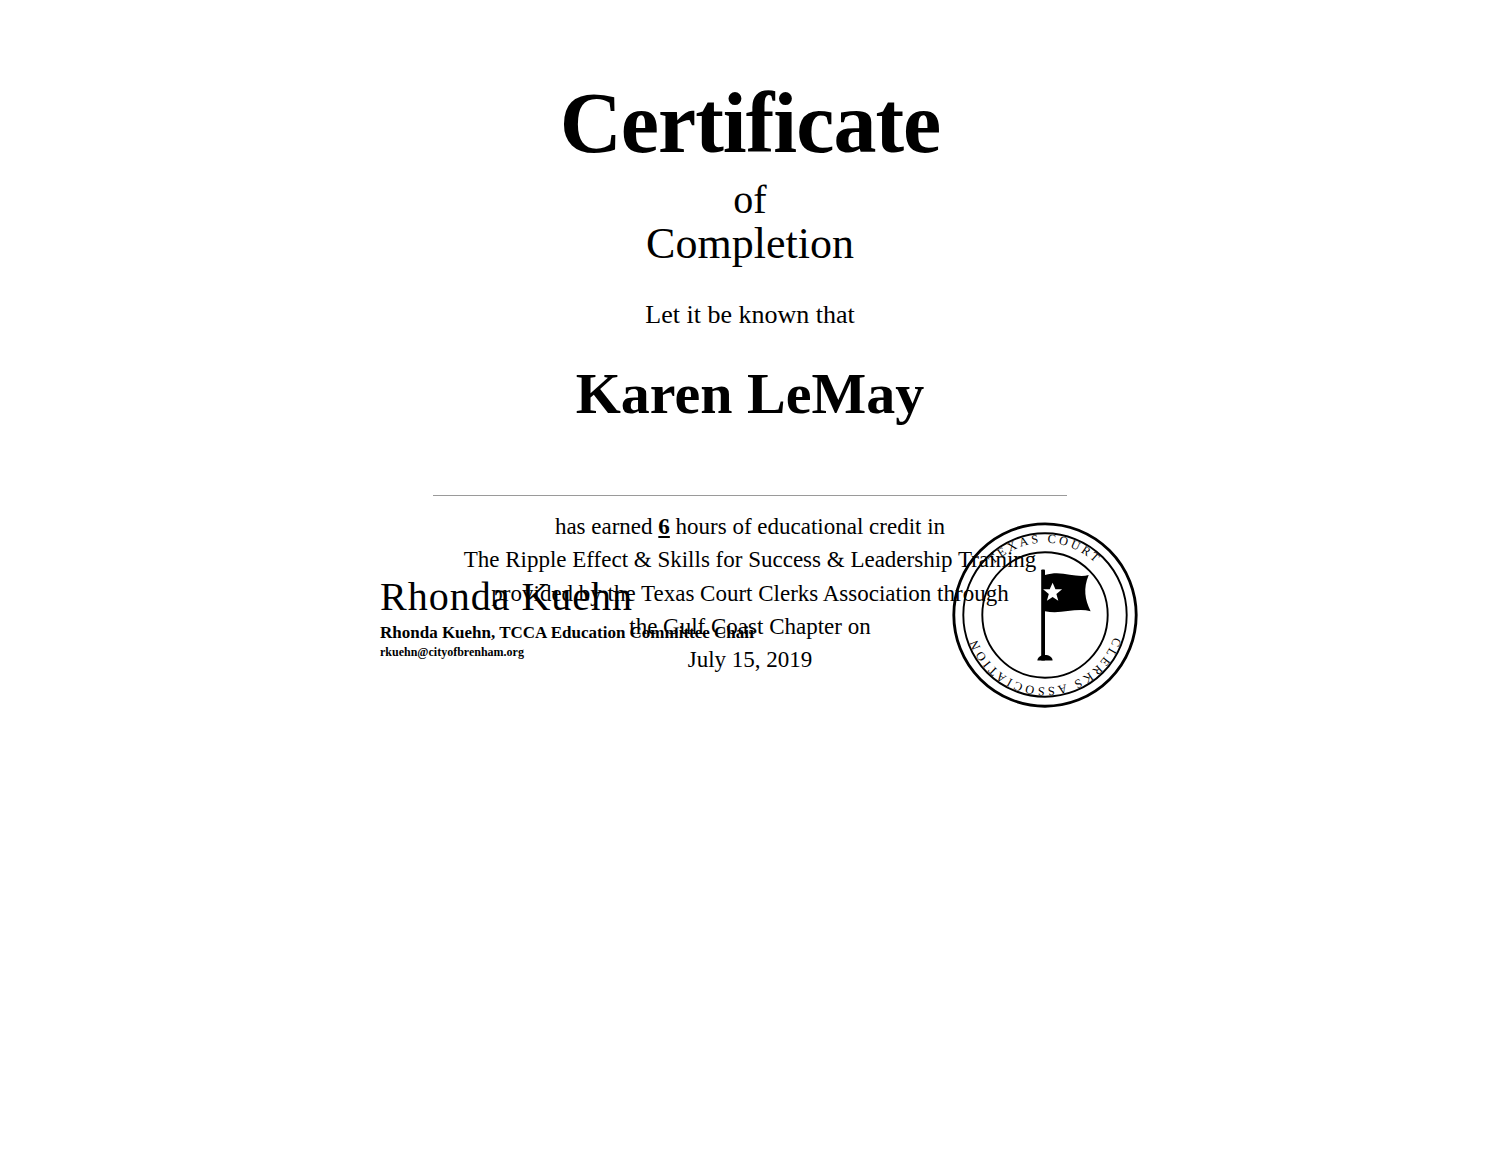Certificate of Completion
Let it be known that
Karen LeMay
has earned 6 hours of educational credit in
The Ripple Effect & Skills for Success & Leadership Training
provided by the Texas Court Clerks Association through
the Gulf Coast Chapter on
July 15, 2019
Rhonda Kuehn
Rhonda Kuehn, TCCA Education Committee Chair
rkuehn@cityofbrenham.org
TEXAS COURT CLERKS ASSOCIATION